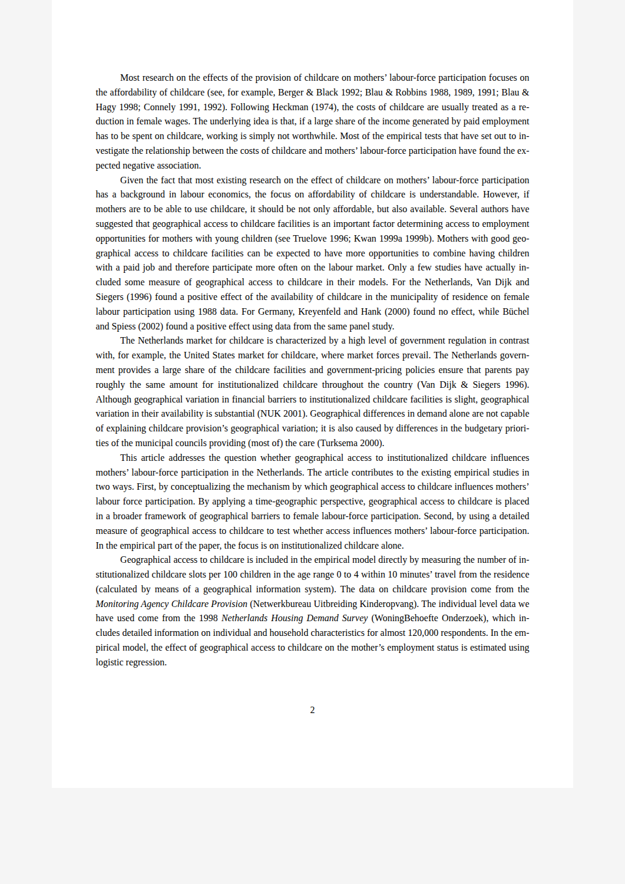Most research on the effects of the provision of childcare on mothers’ labour-force participation focuses on the affordability of childcare (see, for example, Berger & Black 1992; Blau & Robbins 1988, 1989, 1991; Blau & Hagy 1998; Connely 1991, 1992). Following Heckman (1974), the costs of childcare are usually treated as a reduction in female wages. The underlying idea is that, if a large share of the income generated by paid employment has to be spent on childcare, working is simply not worthwhile. Most of the empirical tests that have set out to investigate the relationship between the costs of childcare and mothers’ labour-force participation have found the expected negative association.
Given the fact that most existing research on the effect of childcare on mothers’ labour-force participation has a background in labour economics, the focus on affordability of childcare is understandable. However, if mothers are to be able to use childcare, it should be not only affordable, but also available. Several authors have suggested that geographical access to childcare facilities is an important factor determining access to employment opportunities for mothers with young children (see Truelove 1996; Kwan 1999a 1999b). Mothers with good geographical access to childcare facilities can be expected to have more opportunities to combine having children with a paid job and therefore participate more often on the labour market. Only a few studies have actually included some measure of geographical access to childcare in their models. For the Netherlands, Van Dijk and Siegers (1996) found a positive effect of the availability of childcare in the municipality of residence on female labour participation using 1988 data. For Germany, Kreyenfeld and Hank (2000) found no effect, while Büchel and Spiess (2002) found a positive effect using data from the same panel study.
The Netherlands market for childcare is characterized by a high level of government regulation in contrast with, for example, the United States market for childcare, where market forces prevail. The Netherlands government provides a large share of the childcare facilities and government-pricing policies ensure that parents pay roughly the same amount for institutionalized childcare throughout the country (Van Dijk & Siegers 1996). Although geographical variation in financial barriers to institutionalized childcare facilities is slight, geographical variation in their availability is substantial (NUK 2001). Geographical differences in demand alone are not capable of explaining childcare provision’s geographical variation; it is also caused by differences in the budgetary priorities of the municipal councils providing (most of) the care (Turksema 2000).
This article addresses the question whether geographical access to institutionalized childcare influences mothers’ labour-force participation in the Netherlands. The article contributes to the existing empirical studies in two ways. First, by conceptualizing the mechanism by which geographical access to childcare influences mothers’ labour force participation. By applying a time-geographic perspective, geographical access to childcare is placed in a broader framework of geographical barriers to female labour-force participation. Second, by using a detailed measure of geographical access to childcare to test whether access influences mothers’ labour-force participation. In the empirical part of the paper, the focus is on institutionalized childcare alone.
Geographical access to childcare is included in the empirical model directly by measuring the number of institutionalized childcare slots per 100 children in the age range 0 to 4 within 10 minutes’ travel from the residence (calculated by means of a geographical information system). The data on childcare provision come from the Monitoring Agency Childcare Provision (Netwerkbureau Uitbreiding Kinderopvang). The individual level data we have used come from the 1998 Netherlands Housing Demand Survey (WoningBehoefte Onderzoek), which includes detailed information on individual and household characteristics for almost 120,000 respondents. In the empirical model, the effect of geographical access to childcare on the mother’s employment status is estimated using logistic regression.
2